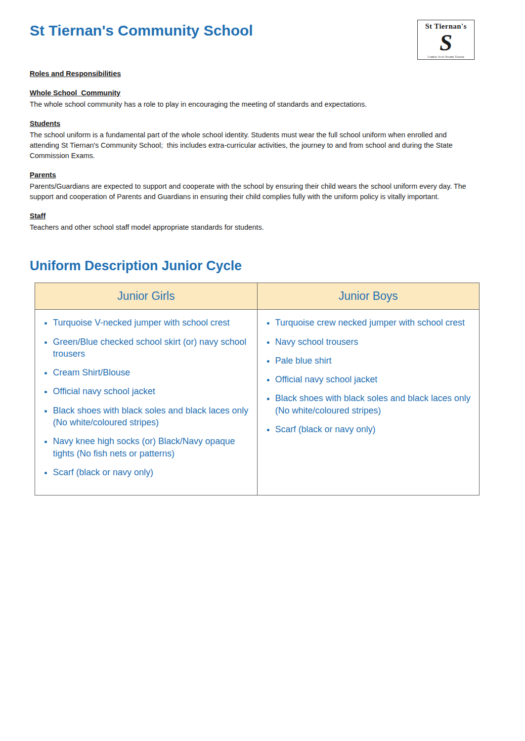St Tiernan's Community School
St Tiernan's
S
Comhar Scoil Naomh Tiarnán
Roles and Responsibilities
Whole School Community
The whole school community has a role to play in encouraging the meeting of standards and expectations.
Students
The school uniform is a fundamental part of the whole school identity. Students must wear the full school uniform when enrolled and attending St Tiernan's Community School; this includes extra-curricular activities, the journey to and from school and during the State Commission Exams.
Parents
Parents/Guardians are expected to support and cooperate with the school by ensuring their child wears the school uniform every day. The support and cooperation of Parents and Guardians in ensuring their child complies fully with the uniform policy is vitally important.
Staff
Teachers and other school staff model appropriate standards for students.
Uniform Description Junior Cycle
| Junior Girls | Junior Boys |
| --- | --- |
| Turquoise V-necked jumper with school crest Green/Blue checked school skirt (or) navy school trousers Cream Shirt/Blouse Official navy school jacket Black shoes with black soles and black laces only (No white/coloured stripes) Navy knee high socks (or) Black/Navy opaque tights (No fish nets or patterns) Scarf (black or navy only) | Turquoise crew necked jumper with school crest Navy school trousers Pale blue shirt Official navy school jacket Black shoes with black soles and black laces only (No white/coloured stripes) Scarf (black or navy only) |